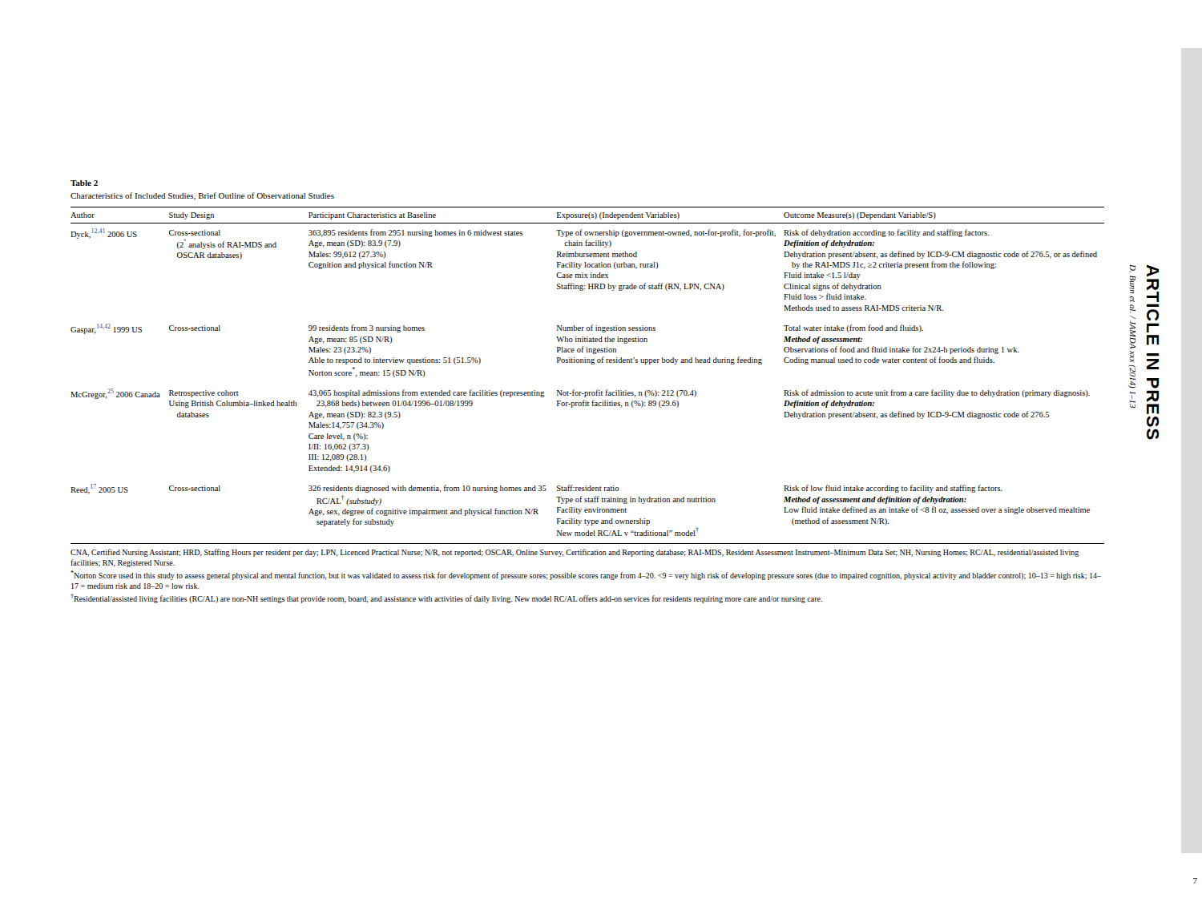ARTICLE IN PRESS
D. Bunn et al. / JAMDA xxx (2014) 1–13
7
Table 2
Characteristics of Included Studies, Brief Outline of Observational Studies
| Author | Study Design | Participant Characteristics at Baseline | Exposure(s) (Independent Variables) | Outcome Measure(s) (Dependant Variable/S) |
| --- | --- | --- | --- | --- |
| Dyck, 12,41 2006 US | Cross-sectional (2 ° analysis of RAI-MDS and OSCAR databases) | 363,895 residents from 2951 nursing homes in 6 midwest states Age, mean (SD): 83.9 (7.9) Males: 99,612 (27.3%) Cognition and physical function N/R | Type of ownership (government-owned, not-for-profit, for-profit, chain facility) Reimbursement method Facility location (urban, rural) Case mix index Staffing: HRD by grade of staff (RN, LPN, CNA) | Risk of dehydration according to facility and staffing factors. Definition of dehydration: Dehydration present/absent, as defined by ICD-9-CM diagnostic code of 276.5, or as defined by the RAI-MDS J1c, ≥2 criteria present from the following: Fluid intake <1.5 l/day Clinical signs of dehydration Fluid loss > fluid intake. Methods used to assess RAI-MDS criteria N/R. |
| Gaspar, 14,42 1999 US | Cross-sectional | 99 residents from 3 nursing homes Age, mean: 85 (SD N/R) Males: 23 (23.2%) Able to respond to interview questions: 51 (51.5%) Norton score * , mean: 15 (SD N/R) | Number of ingestion sessions Who initiated the ingestion Place of ingestion Positioning of resident’s upper body and head during feeding | Total water intake (from food and fluids). Method of assessment: Observations of food and fluid intake for 2x24-h periods during 1 wk. Coding manual used to code water content of foods and fluids. |
| McGregor, 25 2006 Canada | Retrospective cohort Using British Columbia–linked health databases | 43,065 hospital admissions from extended care facilities (representing 23,868 beds) between 01/04/1996–01/08/1999 Age, mean (SD): 82.3 (9.5) Males:14,757 (34.3%) Care level, n (%): I/II: 16,062 (37.3) III: 12,089 (28.1) Extended: 14,914 (34.6) | Not-for-profit facilities, n (%): 212 (70.4) For-profit facilities, n (%): 89 (29.6) | Risk of admission to acute unit from a care facility due to dehydration (primary diagnosis). Definition of dehydration: Dehydration present/absent, as defined by ICD-9-CM diagnostic code of 276.5 |
| Reed, 17 2005 US | Cross-sectional | 326 residents diagnosed with dementia, from 10 nursing homes and 35 RC/AL † (substudy) Age, sex, degree of cognitive impairment and physical function N/R separately for substudy | Staff:resident ratio Type of staff training in hydration and nutrition Facility environment Facility type and ownership New model RC/AL v “traditional” model † | Risk of low fluid intake according to facility and staffing factors. Method of assessment and definition of dehydration: Low fluid intake defined as an intake of <8 fl oz, assessed over a single observed mealtime (method of assessment N/R). |
CNA, Certified Nursing Assistant; HRD, Staffing Hours per resident per day; LPN, Licenced Practical Nurse; N/R, not reported; OSCAR, Online Survey, Certification and Reporting database; RAI-MDS, Resident Assessment Instrument–Minimum Data Set; NH, Nursing Homes; RC/AL, residential/assisted living facilities; RN, Registered Nurse.
*Norton Score used in this study to assess general physical and mental function, but it was validated to assess risk for development of pressure sores; possible scores range from 4–20. <9 = very high risk of developing pressure sores (due to impaired cognition, physical activity and bladder control); 10–13 = high risk; 14–17 = medium risk and 18–20 = low risk.
†Residential/assisted living facilities (RC/AL) are non-NH settings that provide room, board, and assistance with activities of daily living. New model RC/AL offers add-on services for residents requiring more care and/or nursing care.